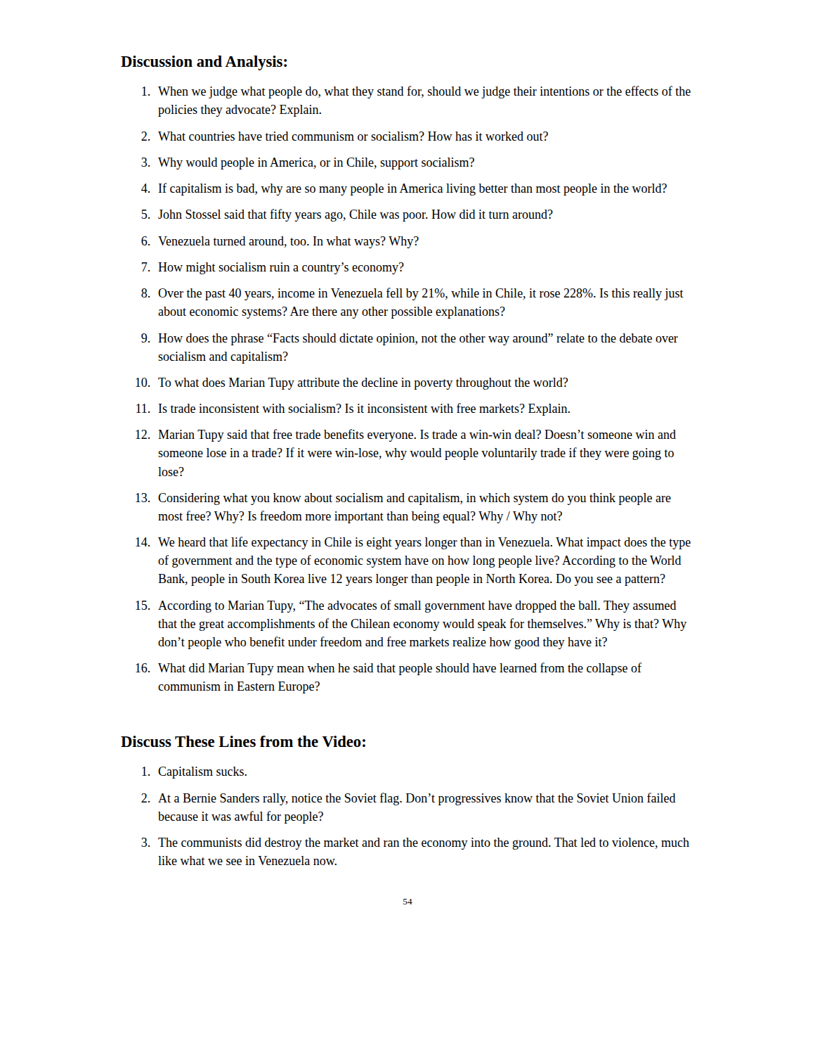Discussion and Analysis:
When we judge what people do, what they stand for, should we judge their intentions or the effects of the policies they advocate? Explain.
What countries have tried communism or socialism? How has it worked out?
Why would people in America, or in Chile, support socialism?
If capitalism is bad, why are so many people in America living better than most people in the world?
John Stossel said that fifty years ago, Chile was poor. How did it turn around?
Venezuela turned around, too. In what ways? Why?
How might socialism ruin a country’s economy?
Over the past 40 years, income in Venezuela fell by 21%, while in Chile, it rose 228%. Is this really just about economic systems? Are there any other possible explanations?
How does the phrase “Facts should dictate opinion, not the other way around” relate to the debate over socialism and capitalism?
To what does Marian Tupy attribute the decline in poverty throughout the world?
Is trade inconsistent with socialism? Is it inconsistent with free markets? Explain.
Marian Tupy said that free trade benefits everyone. Is trade a win-win deal? Doesn’t someone win and someone lose in a trade? If it were win-lose, why would people voluntarily trade if they were going to lose?
Considering what you know about socialism and capitalism, in which system do you think people are most free? Why? Is freedom more important than being equal? Why / Why not?
We heard that life expectancy in Chile is eight years longer than in Venezuela. What impact does the type of government and the type of economic system have on how long people live? According to the World Bank, people in South Korea live 12 years longer than people in North Korea. Do you see a pattern?
According to Marian Tupy, “The advocates of small government have dropped the ball. They assumed that the great accomplishments of the Chilean economy would speak for themselves.” Why is that? Why don’t people who benefit under freedom and free markets realize how good they have it?
What did Marian Tupy mean when he said that people should have learned from the collapse of communism in Eastern Europe?
Discuss These Lines from the Video:
Capitalism sucks.
At a Bernie Sanders rally, notice the Soviet flag. Don’t progressives know that the Soviet Union failed because it was awful for people?
The communists did destroy the market and ran the economy into the ground. That led to violence, much like what we see in Venezuela now.
54